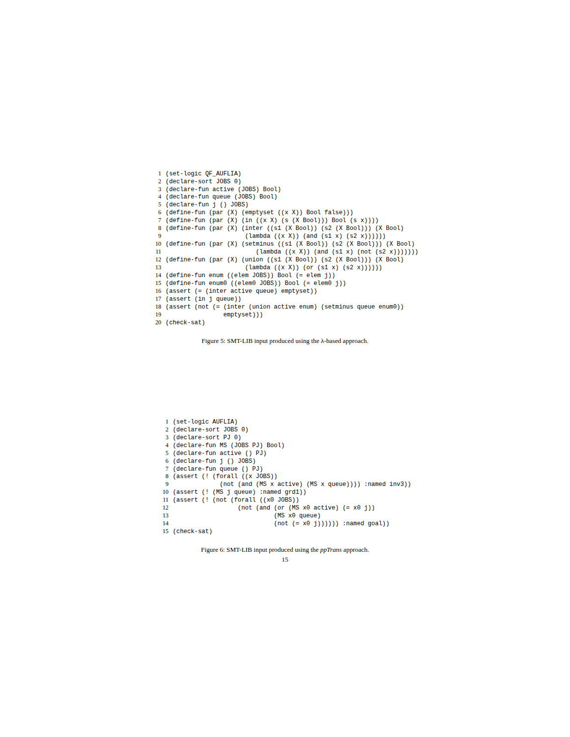1(set-logic QF_AUFLIA) 2(declare-sort JOBS 0) 3(declare-fun active (JOBS) Bool) 4(declare-fun queue (JOBS) Bool) 5(declare-fun j () JOBS) 6(define-fun (par (X) (emptyset ((x X)) Bool false))) 7(define-fun (par (X) (in ((x X) (s (X Bool))) Bool (s x)))) 8(define-fun (par (X) (inter ((s1 (X Bool)) (s2 (X Bool))) (X Bool) 9 (lambda ((x X)) (and (s1 x) (s2 x)))))) 10(define-fun (par (X) (setminus ((s1 (X Bool)) (s2 (X Bool))) (X Bool) 11 (lambda ((x X)) (and (s1 x) (not (s2 x))))))) 12(define-fun (par (X) (union ((s1 (X Bool)) (s2 (X Bool))) (X Bool) 13 (lambda ((x X)) (or (s1 x) (s2 x)))))) 14(define-fun enum ((elem JOBS)) Bool (= elem j)) 15(define-fun enum0 ((elem0 JOBS)) Bool (= elem0 j)) 16(assert (= (inter active queue) emptyset)) 17(assert (in j queue)) 18(assert (not (= (inter (union active enum) (setminus queue enum0)) 19 emptyset))) 20(check-sat)
Figure 5: SMT-LIB input produced using the λ-based approach.
1(set-logic AUFLIA) 2(declare-sort JOBS 0) 3(declare-sort PJ 0) 4(declare-fun MS (JOBS PJ) Bool) 5(declare-fun active () PJ) 6(declare-fun j () JOBS) 7(declare-fun queue () PJ) 8(assert (! (forall ((x JOBS)) 9 (not (and (MS x active) (MS x queue)))) :named inv3)) 10(assert (! (MS j queue) :named grd1)) 11(assert (! (not (forall ((x0 JOBS)) 12 (not (and (or (MS x0 active) (= x0 j)) 13 (MS x0 queue) 14 (not (= x0 j)))))) :named goal)) 15(check-sat)
Figure 6: SMT-LIB input produced using the ppTrans approach.
15